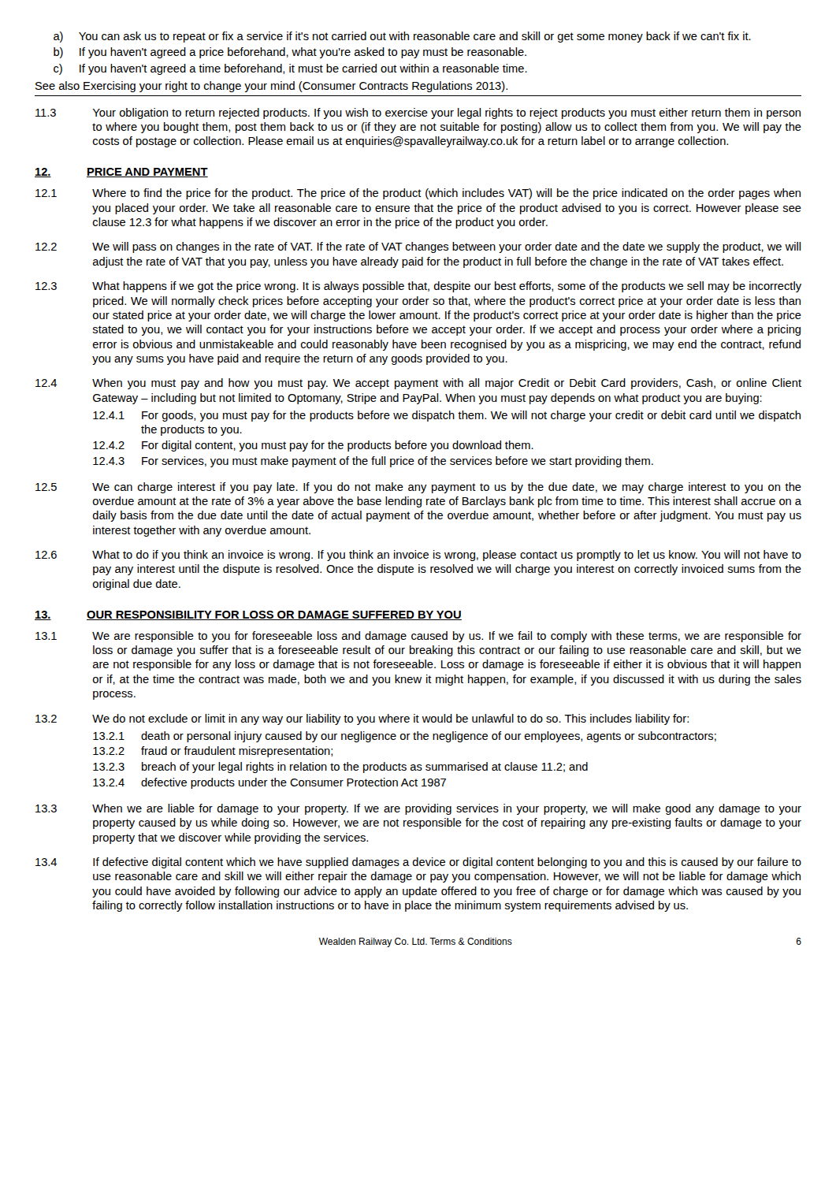a) You can ask us to repeat or fix a service if it's not carried out with reasonable care and skill or get some money back if we can't fix it.
b) If you haven't agreed a price beforehand, what you're asked to pay must be reasonable.
c) If you haven't agreed a time beforehand, it must be carried out within a reasonable time.
See also Exercising your right to change your mind (Consumer Contracts Regulations 2013).
11.3 Your obligation to return rejected products. If you wish to exercise your legal rights to reject products you must either return them in person to where you bought them, post them back to us or (if they are not suitable for posting) allow us to collect them from you. We will pay the costs of postage or collection. Please email us at enquiries@spavalleyrailway.co.uk for a return label or to arrange collection.
12. PRICE AND PAYMENT
12.1 Where to find the price for the product. The price of the product (which includes VAT) will be the price indicated on the order pages when you placed your order. We take all reasonable care to ensure that the price of the product advised to you is correct. However please see clause 12.3 for what happens if we discover an error in the price of the product you order.
12.2 We will pass on changes in the rate of VAT. If the rate of VAT changes between your order date and the date we supply the product, we will adjust the rate of VAT that you pay, unless you have already paid for the product in full before the change in the rate of VAT takes effect.
12.3 What happens if we got the price wrong. It is always possible that, despite our best efforts, some of the products we sell may be incorrectly priced. We will normally check prices before accepting your order so that, where the product's correct price at your order date is less than our stated price at your order date, we will charge the lower amount. If the product's correct price at your order date is higher than the price stated to you, we will contact you for your instructions before we accept your order. If we accept and process your order where a pricing error is obvious and unmistakeable and could reasonably have been recognised by you as a mispricing, we may end the contract, refund you any sums you have paid and require the return of any goods provided to you.
12.4 When you must pay and how you must pay. We accept payment with all major Credit or Debit Card providers, Cash, or online Client Gateway – including but not limited to Optomany, Stripe and PayPal. When you must pay depends on what product you are buying:
12.4.1 For goods, you must pay for the products before we dispatch them. We will not charge your credit or debit card until we dispatch the products to you.
12.4.2 For digital content, you must pay for the products before you download them.
12.4.3 For services, you must make payment of the full price of the services before we start providing them.
12.5 We can charge interest if you pay late. If you do not make any payment to us by the due date, we may charge interest to you on the overdue amount at the rate of 3% a year above the base lending rate of Barclays bank plc from time to time. This interest shall accrue on a daily basis from the due date until the date of actual payment of the overdue amount, whether before or after judgment. You must pay us interest together with any overdue amount.
12.6 What to do if you think an invoice is wrong. If you think an invoice is wrong, please contact us promptly to let us know. You will not have to pay any interest until the dispute is resolved. Once the dispute is resolved we will charge you interest on correctly invoiced sums from the original due date.
13. OUR RESPONSIBILITY FOR LOSS OR DAMAGE SUFFERED BY YOU
13.1 We are responsible to you for foreseeable loss and damage caused by us. If we fail to comply with these terms, we are responsible for loss or damage you suffer that is a foreseeable result of our breaking this contract or our failing to use reasonable care and skill, but we are not responsible for any loss or damage that is not foreseeable. Loss or damage is foreseeable if either it is obvious that it will happen or if, at the time the contract was made, both we and you knew it might happen, for example, if you discussed it with us during the sales process.
13.2 We do not exclude or limit in any way our liability to you where it would be unlawful to do so. This includes liability for:
13.2.1 death or personal injury caused by our negligence or the negligence of our employees, agents or subcontractors;
13.2.2 fraud or fraudulent misrepresentation;
13.2.3 breach of your legal rights in relation to the products as summarised at clause 11.2; and
13.2.4 defective products under the Consumer Protection Act 1987
13.3 When we are liable for damage to your property. If we are providing services in your property, we will make good any damage to your property caused by us while doing so. However, we are not responsible for the cost of repairing any pre-existing faults or damage to your property that we discover while providing the services.
13.4 If defective digital content which we have supplied damages a device or digital content belonging to you and this is caused by our failure to use reasonable care and skill we will either repair the damage or pay you compensation. However, we will not be liable for damage which you could have avoided by following our advice to apply an update offered to you free of charge or for damage which was caused by you failing to correctly follow installation instructions or to have in place the minimum system requirements advised by us.
Wealden Railway Co. Ltd. Terms & Conditions6